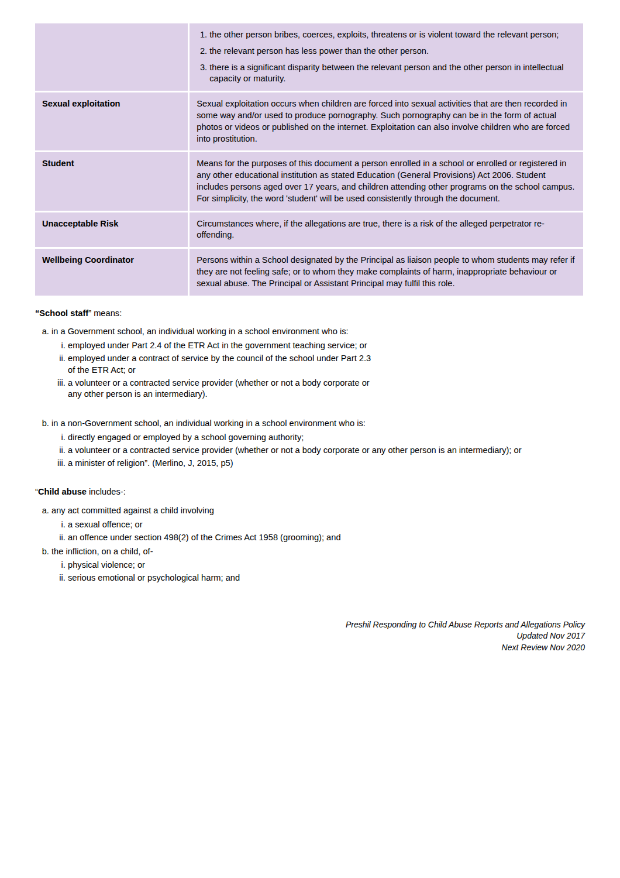| | the other person bribes, coerces, exploits, threatens or is violent toward the relevant person; the relevant person has less power than the other person. there is a significant disparity between the relevant person and the other person in intellectual capacity or maturity. |
| Sexual exploitation | Sexual exploitation occurs when children are forced into sexual activities that are then recorded in some way and/or used to produce pornography. Such pornography can be in the form of actual photos or videos or published on the internet. Exploitation can also involve children who are forced into prostitution. |
| Student | Means for the purposes of this document a person enrolled in a school or enrolled or registered in any other educational institution as stated Education (General Provisions) Act 2006. Student includes persons aged over 17 years, and children attending other programs on the school campus. For simplicity, the word 'student' will be used consistently through the document. |
| Unacceptable Risk | Circumstances where, if the allegations are true, there is a risk of the alleged perpetrator re-offending. |
| Wellbeing Coordinator | Persons within a School designated by the Principal as liaison people to whom students may refer if they are not feeling safe; or to whom they make complaints of harm, inappropriate behaviour or sexual abuse. The Principal or Assistant Principal may fulfil this role. |
“School staff” means:
in a Government school, an individual working in a school environment who is:
employed under Part 2.4 of the ETR Act in the government teaching service; or
employed under a contract of service by the council of the school under Part 2.3
of the ETR Act; or
a volunteer or a contracted service provider (whether or not a body corporate or
any other person is an intermediary).
in a non-Government school, an individual working in a school environment who is:
directly engaged or employed by a school governing authority;
a volunteer or a contracted service provider (whether or not a body corporate or any other person is an intermediary); or
a minister of religion”. (Merlino, J, 2015, p5)
“Child abuse includes-:
any act committed against a child involving
a sexual offence; or
an offence under section 498(2) of the Crimes Act 1958 (grooming); and
the infliction, on a child, of-
physical violence; or
serious emotional or psychological harm; and
Preshil Responding to Child Abuse Reports and Allegations Policy
Updated Nov 2017
Next Review Nov 2020